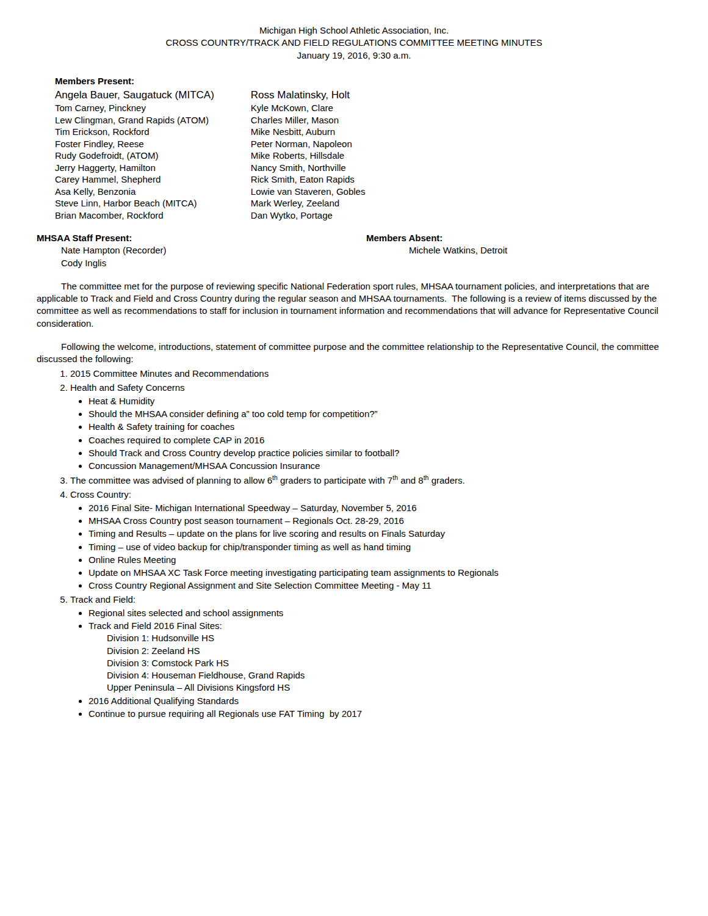Michigan High School Athletic Association, Inc.
CROSS COUNTRY/TRACK AND FIELD REGULATIONS COMMITTEE MEETING MINUTES
January 19, 2016, 9:30 a.m.
Members Present:
Angela Bauer, Saugatuck (MITCA)
Tom Carney, Pinckney
Lew Clingman, Grand Rapids (ATOM)
Tim Erickson, Rockford
Foster Findley, Reese
Rudy Godefroidt, (ATOM)
Jerry Haggerty, Hamilton
Carey Hammel, Shepherd
Asa Kelly, Benzonia
Steve Linn, Harbor Beach (MITCA)
Brian Macomber, Rockford
Ross Malatinsky, Holt
Kyle McKown, Clare
Charles Miller, Mason
Mike Nesbitt, Auburn
Peter Norman, Napoleon
Mike Roberts, Hillsdale
Nancy Smith, Northville
Rick Smith, Eaton Rapids
Lowie van Staveren, Gobles
Mark Werley, Zeeland
Dan Wytko, Portage
MHSAA Staff Present:
Nate Hampton (Recorder)
Cody Inglis
Members Absent:
Michele Watkins, Detroit
The committee met for the purpose of reviewing specific National Federation sport rules, MHSAA tournament policies, and interpretations that are applicable to Track and Field and Cross Country during the regular season and MHSAA tournaments. The following is a review of items discussed by the committee as well as recommendations to staff for inclusion in tournament information and recommendations that will advance for Representative Council consideration.
Following the welcome, introductions, statement of committee purpose and the committee relationship to the Representative Council, the committee discussed the following:
2015 Committee Minutes and Recommendations
Health and Safety Concerns
Heat & Humidity
Should the MHSAA consider defining a” too cold temp for competition?”
Health & Safety training for coaches
Coaches required to complete CAP in 2016
Should Track and Cross Country develop practice policies similar to football?
Concussion Management/MHSAA Concussion Insurance
The committee was advised of planning to allow 6th graders to participate with 7th and 8th graders.
Cross Country:
2016 Final Site- Michigan International Speedway – Saturday, November 5, 2016
MHSAA Cross Country post season tournament – Regionals Oct. 28-29, 2016
Timing and Results – update on the plans for live scoring and results on Finals Saturday
Timing – use of video backup for chip/transponder timing as well as hand timing
Online Rules Meeting
Update on MHSAA XC Task Force meeting investigating participating team assignments to Regionals
Cross Country Regional Assignment and Site Selection Committee Meeting - May 11
Track and Field:
Regional sites selected and school assignments
Track and Field 2016 Final Sites:
Division 1: Hudsonville HS
Division 2: Zeeland HS
Division 3: Comstock Park HS
Division 4: Houseman Fieldhouse, Grand Rapids
Upper Peninsula – All Divisions Kingsford HS
2016 Additional Qualifying Standards
Continue to pursue requiring all Regionals use FAT Timing by 2017